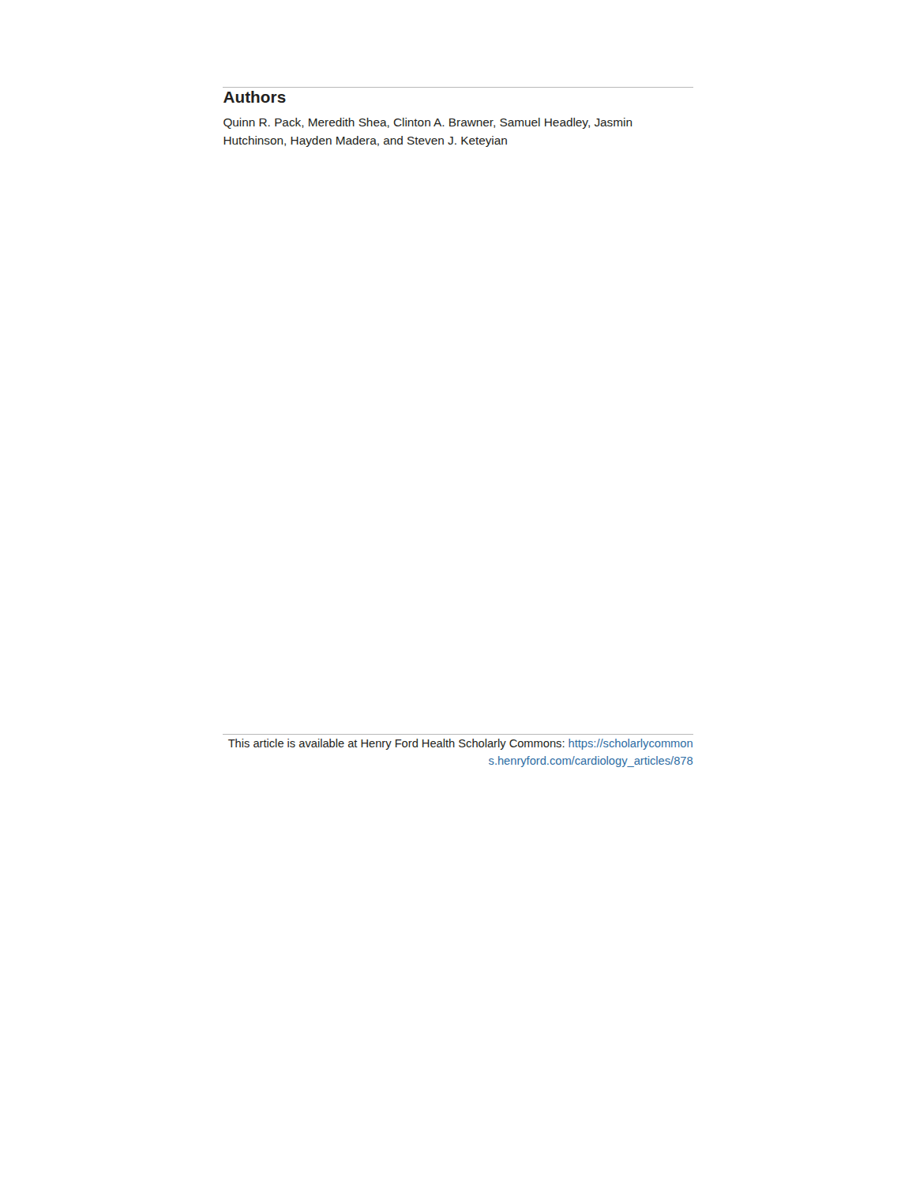Authors
Quinn R. Pack, Meredith Shea, Clinton A. Brawner, Samuel Headley, Jasmin Hutchinson, Hayden Madera, and Steven J. Keteyian
This article is available at Henry Ford Health Scholarly Commons: https://scholarlycommons.henryford.com/cardiology_articles/878